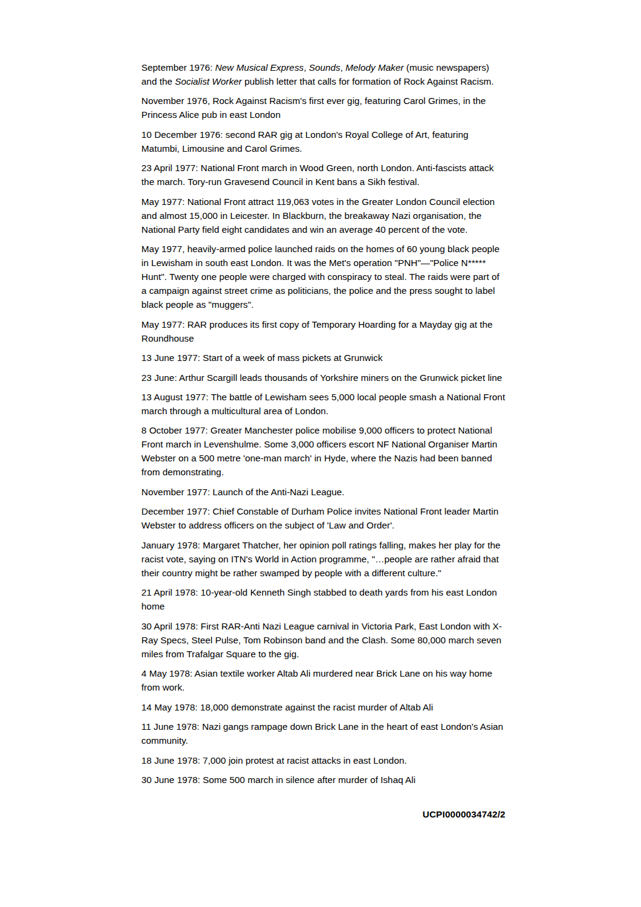September 1976: New Musical Express, Sounds, Melody Maker (music newspapers) and the Socialist Worker publish letter that calls for formation of Rock Against Racism.
November 1976, Rock Against Racism's first ever gig, featuring Carol Grimes, in the Princess Alice pub in east London
10 December 1976: second RAR gig at London's Royal College of Art, featuring Matumbi, Limousine and Carol Grimes.
23 April 1977: National Front march in Wood Green, north London. Anti-fascists attack the march. Tory-run Gravesend Council in Kent bans a Sikh festival.
May 1977: National Front attract 119,063 votes in the Greater London Council election and almost 15,000 in Leicester. In Blackburn, the breakaway Nazi organisation, the National Party field eight candidates and win an average 40 percent of the vote.
May 1977, heavily-armed police launched raids on the homes of 60 young black people in Lewisham in south east London. It was the Met's operation "PNH"—"Police N***** Hunt". Twenty one people were charged with conspiracy to steal. The raids were part of a campaign against street crime as politicians, the police and the press sought to label black people as "muggers".
May 1977: RAR produces its first copy of Temporary Hoarding for a Mayday gig at the Roundhouse
13 June 1977: Start of a week of mass pickets at Grunwick
23 June: Arthur Scargill leads thousands of Yorkshire miners on the Grunwick picket line
13 August 1977: The battle of Lewisham sees 5,000 local people smash a National Front march through a multicultural area of London.
8 October 1977: Greater Manchester police mobilise 9,000 officers to protect National Front march in Levenshulme. Some 3,000 officers escort NF National Organiser Martin Webster on a 500 metre 'one-man march' in Hyde, where the Nazis had been banned from demonstrating.
November 1977: Launch of the Anti-Nazi League.
December 1977: Chief Constable of Durham Police invites National Front leader Martin Webster to address officers on the subject of 'Law and Order'.
January 1978: Margaret Thatcher, her opinion poll ratings falling, makes her play for the racist vote, saying on ITN's World in Action programme, "…people are rather afraid that their country might be rather swamped by people with a different culture."
21 April 1978: 10-year-old Kenneth Singh stabbed to death yards from his east London home
30 April 1978: First RAR-Anti Nazi League carnival in Victoria Park, East London with X-Ray Specs, Steel Pulse, Tom Robinson band and the Clash. Some 80,000 march seven miles from Trafalgar Square to the gig.
4 May 1978: Asian textile worker Altab Ali murdered near Brick Lane on his way home from work.
14 May 1978: 18,000 demonstrate against the racist murder of Altab Ali
11 June 1978: Nazi gangs rampage down Brick Lane in the heart of east London's Asian community.
18 June 1978: 7,000 join protest at racist attacks in east London.
30 June 1978: Some 500 march in silence after murder of Ishaq Ali
UCPI0000034742/2